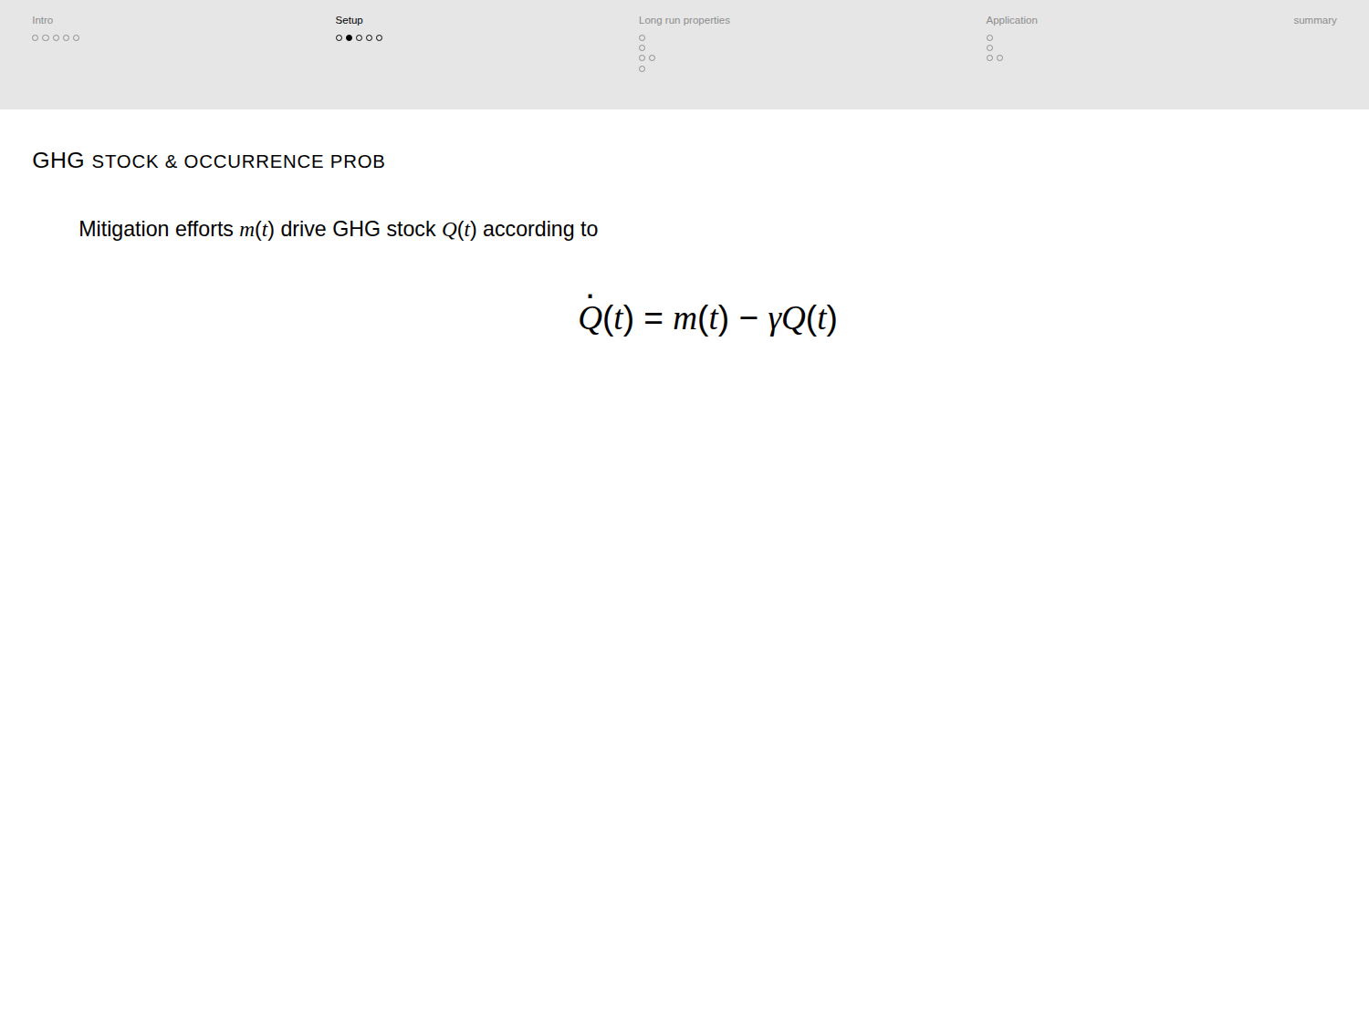Intro
Setup
Long run properties
Application
summary
GHG STOCK & OCCURRENCE PROB
Mitigation efforts m(t) drive GHG stock Q(t) according to
Q(t) = m(t) − γQ(t)